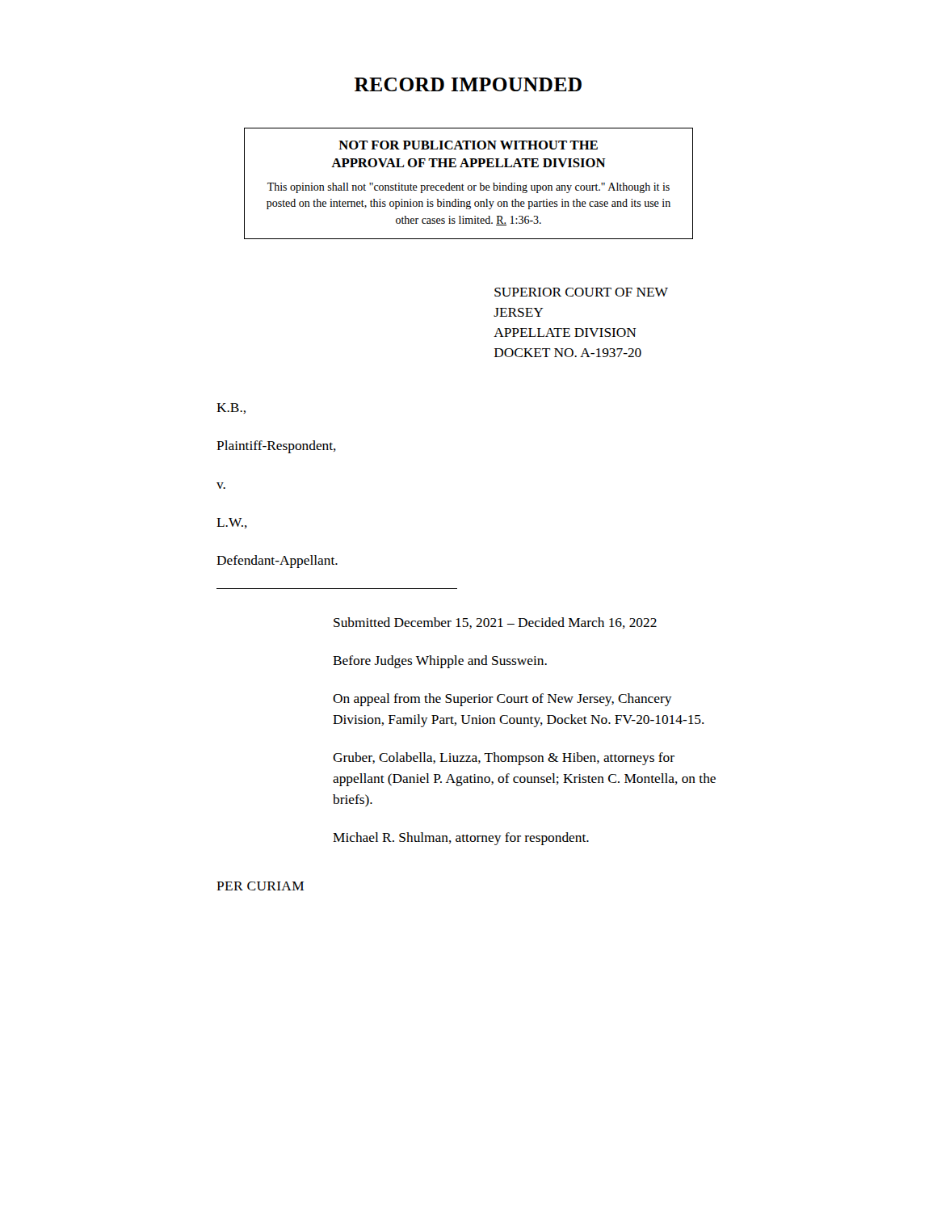RECORD IMPOUNDED
NOT FOR PUBLICATION WITHOUT THE
APPROVAL OF THE APPELLATE DIVISION
This opinion shall not "constitute precedent or be binding upon any court." Although it is posted on the internet, this opinion is binding only on the parties in the case and its use in other cases is limited. R. 1:36-3.
SUPERIOR COURT OF NEW JERSEY
APPELLATE DIVISION
DOCKET NO. A-1937-20
K.B.,
Plaintiff-Respondent,
v.
L.W.,
Defendant-Appellant.
Submitted December 15, 2021 – Decided March 16, 2022
Before Judges Whipple and Susswein.
On appeal from the Superior Court of New Jersey, Chancery Division, Family Part, Union County, Docket No. FV-20-1014-15.
Gruber, Colabella, Liuzza, Thompson & Hiben, attorneys for appellant (Daniel P. Agatino, of counsel; Kristen C. Montella, on the briefs).
Michael R. Shulman, attorney for respondent.
PER CURIAM